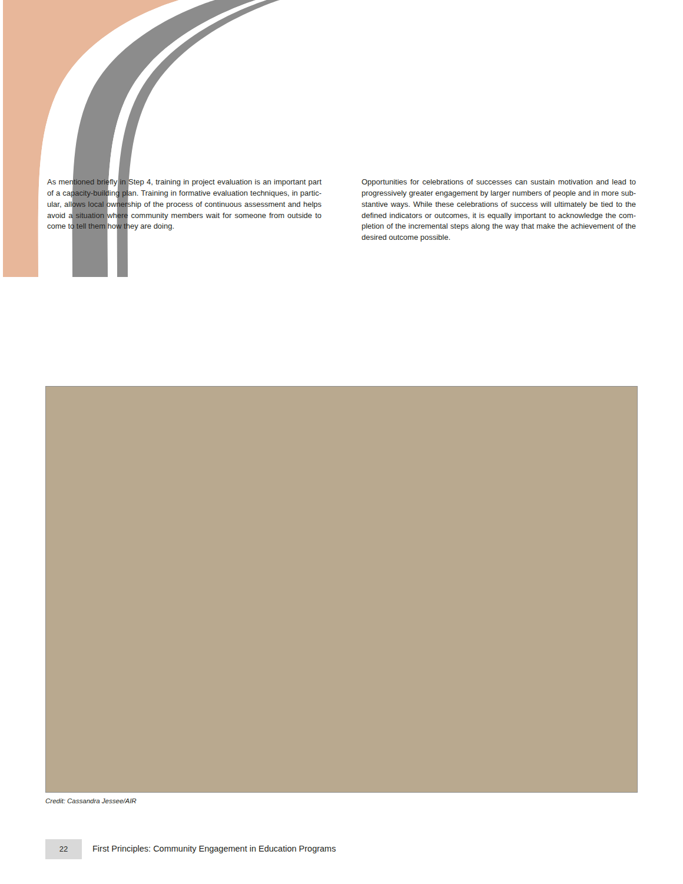As mentioned briefly in Step 4, training in project evaluation is an important part of a capacity-building plan. Training in formative evaluation techniques, in particular, allows local ownership of the process of continuous assessment and helps avoid a situation where community members wait for someone from outside to come to tell them how they are doing.
Opportunities for celebrations of successes can sustain motivation and lead to progressively greater engagement by larger numbers of people and in more substantive ways. While these celebrations of success will ultimately be tied to the defined indicators or outcomes, it is equally important to acknowledge the completion of the incremental steps along the way that make the achievement of the desired outcome possible.
Credit: Cassandra Jessee/AIR
22
First Principles: Community Engagement in Education Programs